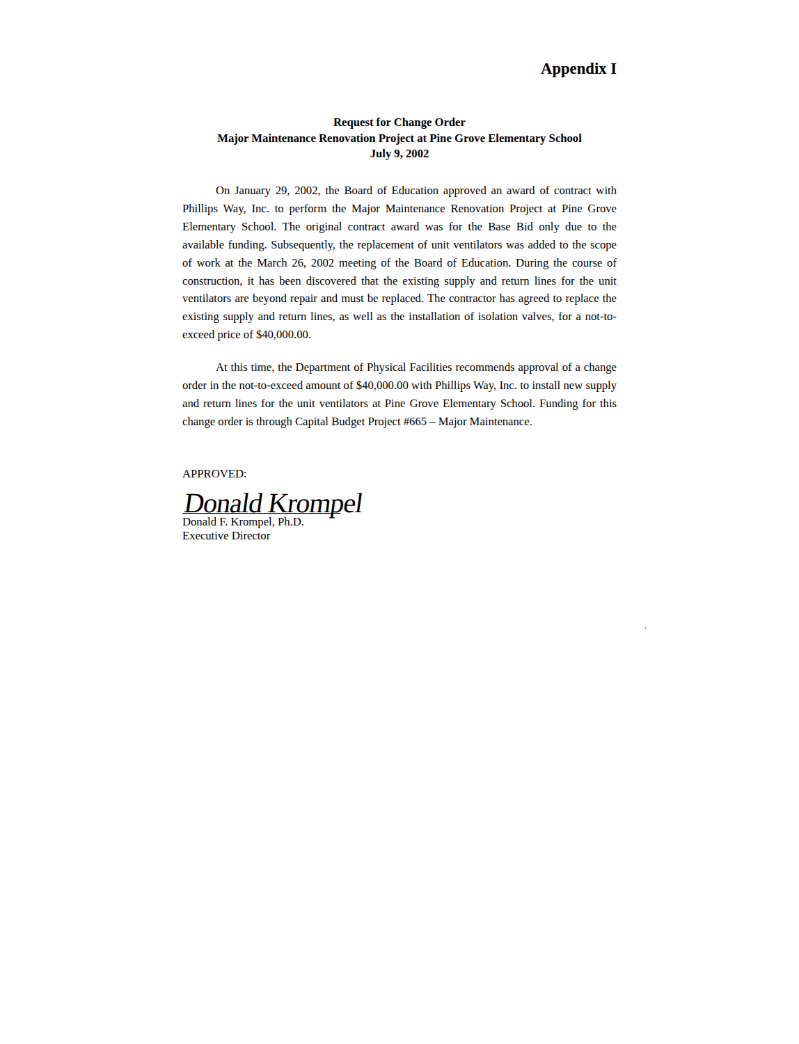Appendix I
Request for Change Order
Major Maintenance Renovation Project at Pine Grove Elementary School
July 9, 2002
On January 29, 2002, the Board of Education approved an award of contract with Phillips Way, Inc. to perform the Major Maintenance Renovation Project at Pine Grove Elementary School. The original contract award was for the Base Bid only due to the available funding. Subsequently, the replacement of unit ventilators was added to the scope of work at the March 26, 2002 meeting of the Board of Education. During the course of construction, it has been discovered that the existing supply and return lines for the unit ventilators are beyond repair and must be replaced. The contractor has agreed to replace the existing supply and return lines, as well as the installation of isolation valves, for a not-to-exceed price of $40,000.00.
At this time, the Department of Physical Facilities recommends approval of a change order in the not-to-exceed amount of $40,000.00 with Phillips Way, Inc. to install new supply and return lines for the unit ventilators at Pine Grove Elementary School. Funding for this change order is through Capital Budget Project #665 – Major Maintenance.
APPROVED:
Donald Krompel
Donald F. Krompel, Ph.D.
Executive Director
.